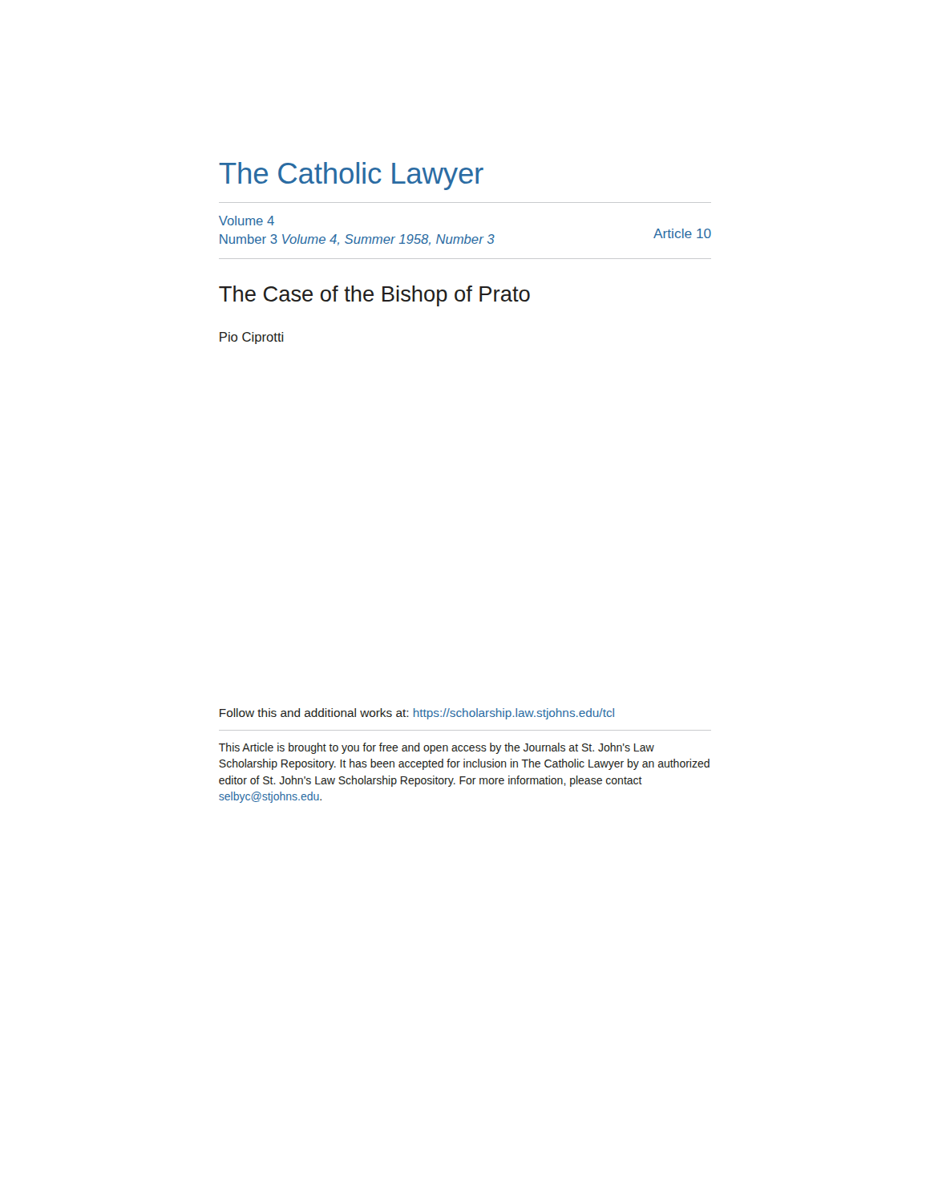The Catholic Lawyer
Volume 4 Number 3 Volume 4, Summer 1958, Number 3
Article 10
The Case of the Bishop of Prato
Pio Ciprotti
Follow this and additional works at: https://scholarship.law.stjohns.edu/tcl
This Article is brought to you for free and open access by the Journals at St. John's Law Scholarship Repository. It has been accepted for inclusion in The Catholic Lawyer by an authorized editor of St. John's Law Scholarship Repository. For more information, please contact selbyc@stjohns.edu.